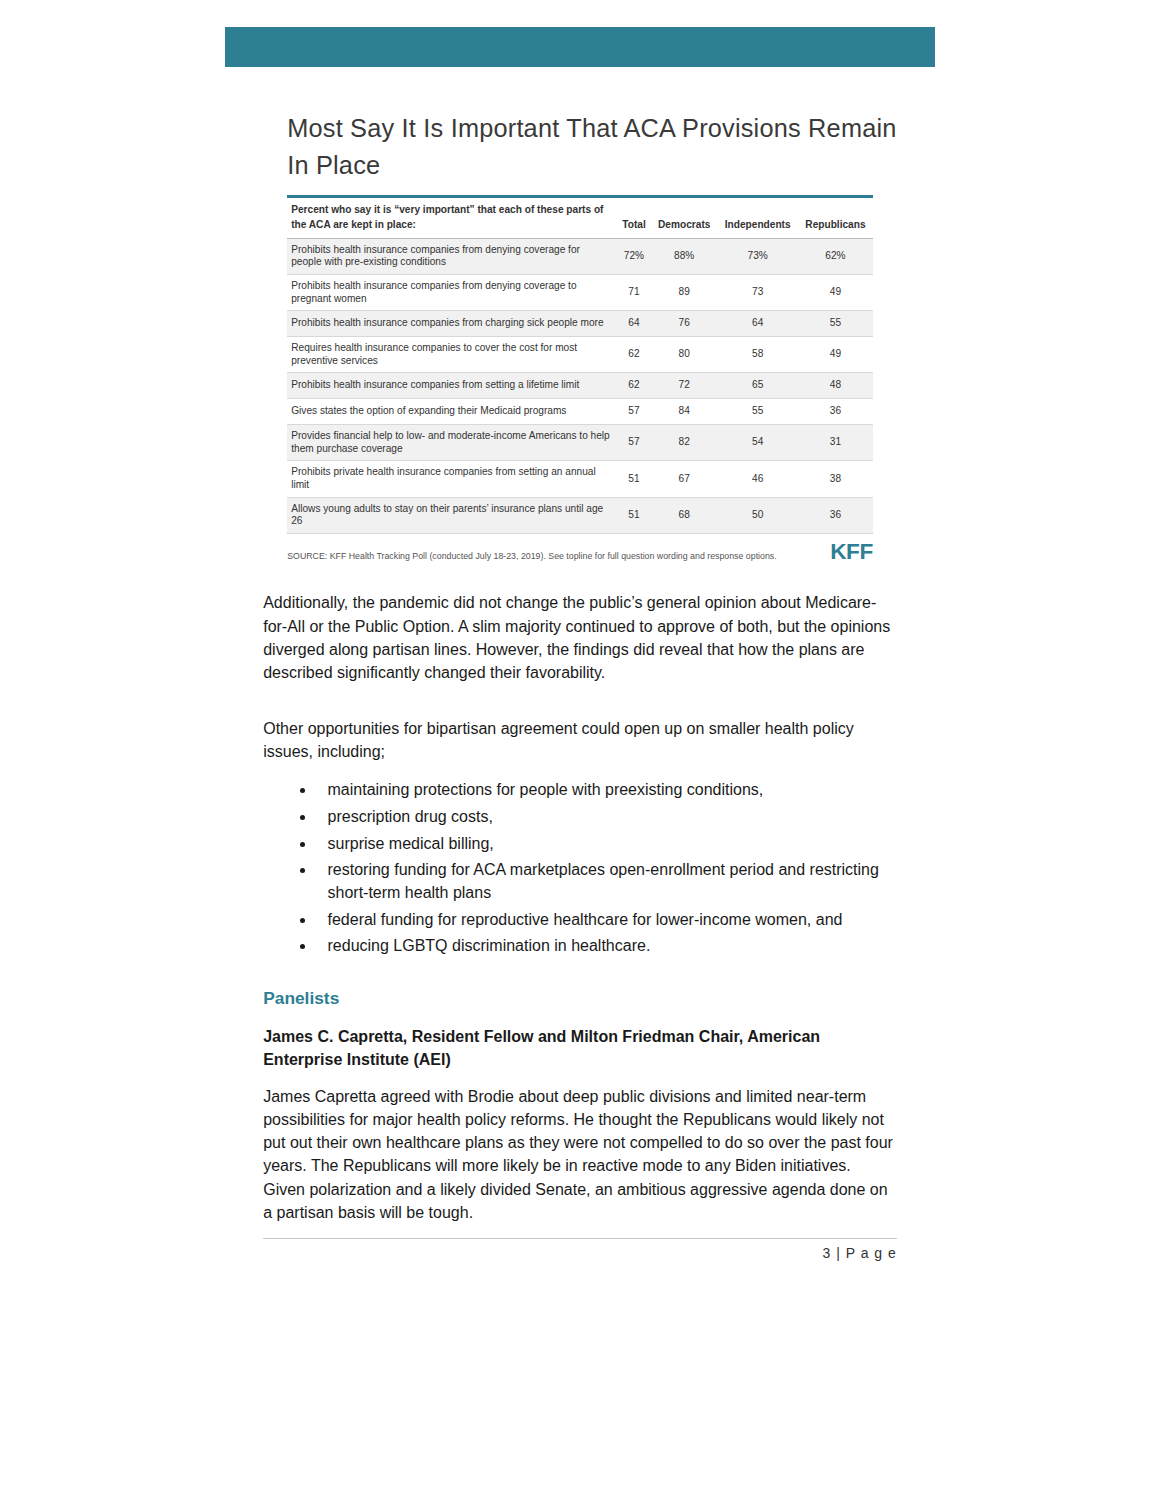Most Say It Is Important That ACA Provisions Remain In Place
| Percent who say it is “very important” that each of these parts of the ACA are kept in place: | Total | Democrats | Independents | Republicans |
| --- | --- | --- | --- | --- |
| Prohibits health insurance companies from denying coverage for people with pre-existing conditions | 72% | 88% | 73% | 62% |
| Prohibits health insurance companies from denying coverage to pregnant women | 71 | 89 | 73 | 49 |
| Prohibits health insurance companies from charging sick people more | 64 | 76 | 64 | 55 |
| Requires health insurance companies to cover the cost for most preventive services | 62 | 80 | 58 | 49 |
| Prohibits health insurance companies from setting a lifetime limit | 62 | 72 | 65 | 48 |
| Gives states the option of expanding their Medicaid programs | 57 | 84 | 55 | 36 |
| Provides financial help to low- and moderate-income Americans to help them purchase coverage | 57 | 82 | 54 | 31 |
| Prohibits private health insurance companies from setting an annual limit | 51 | 67 | 46 | 38 |
| Allows young adults to stay on their parents’ insurance plans until age 26 | 51 | 68 | 50 | 36 |
SOURCE: KFF Health Tracking Poll (conducted July 18-23, 2019). See topline for full question wording and response options.
KFF
Additionally, the pandemic did not change the public’s general opinion about Medicare-for-All or the Public Option. A slim majority continued to approve of both, but the opinions diverged along partisan lines. However, the findings did reveal that how the plans are described significantly changed their favorability.
Other opportunities for bipartisan agreement could open up on smaller health policy issues, including;
maintaining protections for people with preexisting conditions,
prescription drug costs,
surprise medical billing,
restoring funding for ACA marketplaces open-enrollment period and restricting short-term health plans
federal funding for reproductive healthcare for lower-income women, and
reducing LGBTQ discrimination in healthcare.
Panelists
James C. Capretta, Resident Fellow and Milton Friedman Chair, American Enterprise Institute (AEI)
James Capretta agreed with Brodie about deep public divisions and limited near-term possibilities for major health policy reforms. He thought the Republicans would likely not put out their own healthcare plans as they were not compelled to do so over the past four years. The Republicans will more likely be in reactive mode to any Biden initiatives. Given polarization and a likely divided Senate, an ambitious aggressive agenda done on a partisan basis will be tough.
3 | P a g e